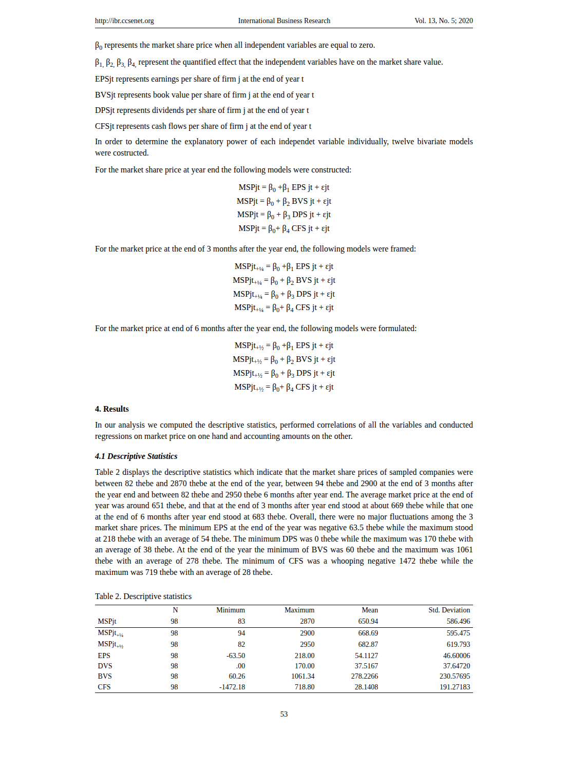http://ibr.ccsenet.org International Business Research Vol. 13, No. 5; 2020
β0 represents the market share price when all independent variables are equal to zero.
β1, β2, β3, β4, represent the quantified effect that the independent variables have on the market share value.
EPSjt represents earnings per share of firm j at the end of year t
BVSjt represents book value per share of firm j at the end of year t
DPSjt represents dividends per share of firm j at the end of year t
CFSjt represents cash flows per share of firm j at the end of year t
In order to determine the explanatory power of each independet variable individually, twelve bivariate models were costructed.
For the market share price at year end the following models were constructed:
MSPjt = β0 +β1 EPS jt + εjt
MSPjt = β0 + β2 BVS jt + εjt
MSPjt = β0 + β3 DPS jt + εjt
MSPjt = β0+ β4 CFS jt + εjt
For the market price at the end of 3 months after the year end, the following models were framed:
MSPjt+¼ = β0 +β1 EPS jt + εjt
MSPjt+¼ = β0 + β2 BVS jt + εjt
MSPjt+¼ = β0 + β3 DPS jt + εjt
MSPjt+¼ = β0+ β4 CFS jt + εjt
For the market price at end of 6 months after the year end, the following models were formulated:
MSPjt+½ = β0 +β1 EPS jt + εjt
MSPjt+½ = β0 + β2 BVS jt + εjt
MSPjt+½ = β0 + β3 DPS jt + εjt
MSPjt+½ = β0+ β4 CFS jt + εjt
4. Results
In our analysis we computed the descriptive statistics, performed correlations of all the variables and conducted regressions on market price on one hand and accounting amounts on the other.
4.1 Descriptive Statistics
Table 2 displays the descriptive statistics which indicate that the market share prices of sampled companies were between 82 thebe and 2870 thebe at the end of the year, between 94 thebe and 2900 at the end of 3 months after the year end and between 82 thebe and 2950 thebe 6 months after year end. The average market price at the end of year was around 651 thebe, and that at the end of 3 months after year end stood at about 669 thebe while that one at the end of 6 months after year end stood at 683 thebe. Overall, there were no major fluctuations among the 3 market share prices. The minimum EPS at the end of the year was negative 63.5 thebe while the maximum stood at 218 thebe with an average of 54 thebe. The minimum DPS was 0 thebe while the maximum was 170 thebe with an average of 38 thebe. At the end of the year the minimum of BVS was 60 thebe and the maximum was 1061 thebe with an average of 278 thebe. The minimum of CFS was a whooping negative 1472 thebe while the maximum was 719 thebe with an average of 28 thebe.
Table 2. Descriptive statistics
| | N | Minimum | Maximum | Mean | Std. Deviation |
| --- | --- | --- | --- | --- | --- |
| MSPjt | 98 | 83 | 2870 | 650.94 | 586.496 |
| MSPjt +¼ | 98 | 94 | 2900 | 668.69 | 595.475 |
| MSPjt +½ | 98 | 82 | 2950 | 682.87 | 619.793 |
| EPS | 98 | -63.50 | 218.00 | 54.1127 | 46.60006 |
| DVS | 98 | .00 | 170.00 | 37.5167 | 37.64720 |
| BVS | 98 | 60.26 | 1061.34 | 278.2266 | 230.57695 |
| CFS | 98 | -1472.18 | 718.80 | 28.1408 | 191.27183 |
53